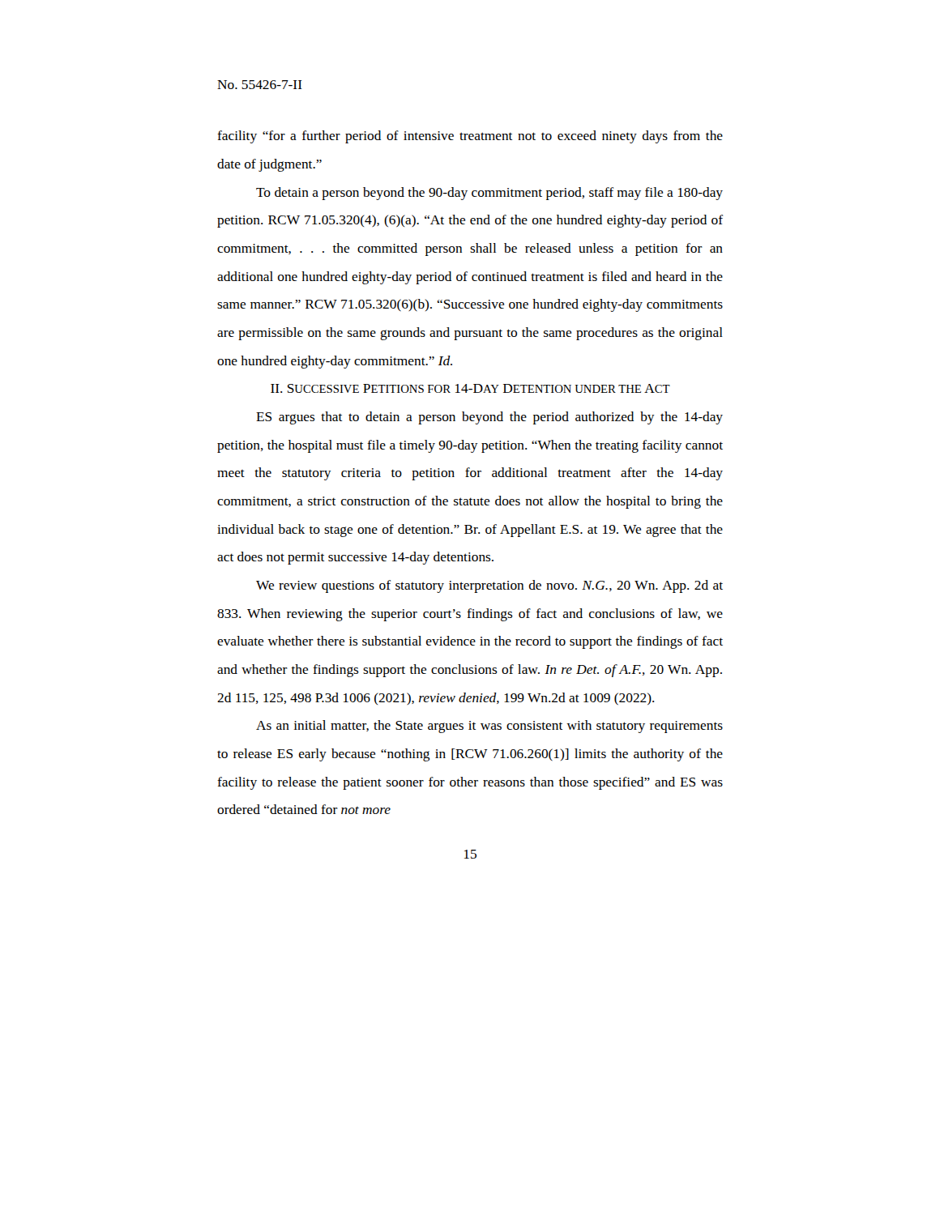No. 55426-7-II
facility “for a further period of intensive treatment not to exceed ninety days from the date of judgment.”
To detain a person beyond the 90-day commitment period, staff may file a 180-day petition. RCW 71.05.320(4), (6)(a). “At the end of the one hundred eighty-day period of commitment, . . . the committed person shall be released unless a petition for an additional one hundred eighty-day period of continued treatment is filed and heard in the same manner.” RCW 71.05.320(6)(b). “Successive one hundred eighty-day commitments are permissible on the same grounds and pursuant to the same procedures as the original one hundred eighty-day commitment.” Id.
II. SUCCESSIVE PETITIONS FOR 14-DAY DETENTION UNDER THE ACT
ES argues that to detain a person beyond the period authorized by the 14-day petition, the hospital must file a timely 90-day petition. “When the treating facility cannot meet the statutory criteria to petition for additional treatment after the 14-day commitment, a strict construction of the statute does not allow the hospital to bring the individual back to stage one of detention.” Br. of Appellant E.S. at 19. We agree that the act does not permit successive 14-day detentions.
We review questions of statutory interpretation de novo. N.G., 20 Wn. App. 2d at 833. When reviewing the superior court’s findings of fact and conclusions of law, we evaluate whether there is substantial evidence in the record to support the findings of fact and whether the findings support the conclusions of law. In re Det. of A.F., 20 Wn. App. 2d 115, 125, 498 P.3d 1006 (2021), review denied, 199 Wn.2d at 1009 (2022).
As an initial matter, the State argues it was consistent with statutory requirements to release ES early because “nothing in [RCW 71.06.260(1)] limits the authority of the facility to release the patient sooner for other reasons than those specified” and ES was ordered “detained for not more
15